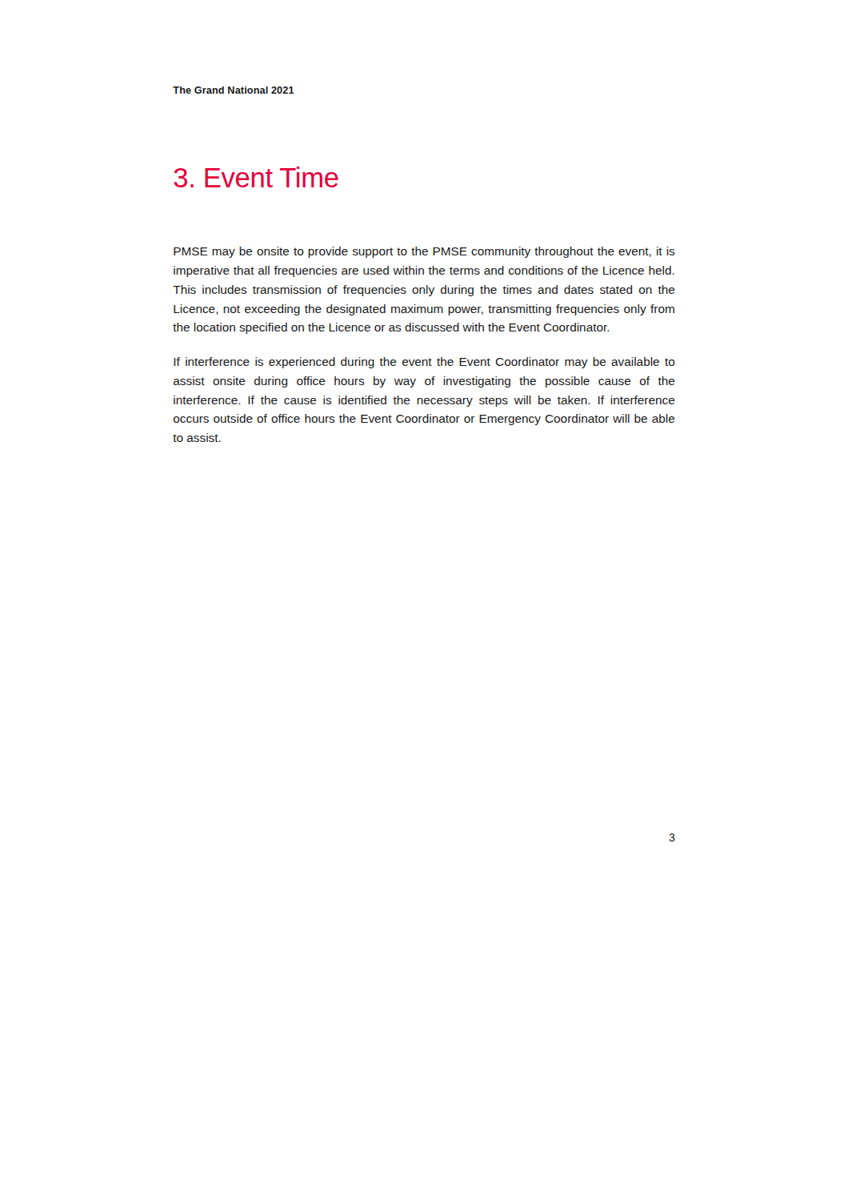The Grand National 2021
3. Event Time
PMSE may be onsite to provide support to the PMSE community throughout the event, it is imperative that all frequencies are used within the terms and conditions of the Licence held. This includes transmission of frequencies only during the times and dates stated on the Licence, not exceeding the designated maximum power, transmitting frequencies only from the location specified on the Licence or as discussed with the Event Coordinator.
If interference is experienced during the event the Event Coordinator may be available to assist onsite during office hours by way of investigating the possible cause of the interference. If the cause is identified the necessary steps will be taken. If interference occurs outside of office hours the Event Coordinator or Emergency Coordinator will be able to assist.
3